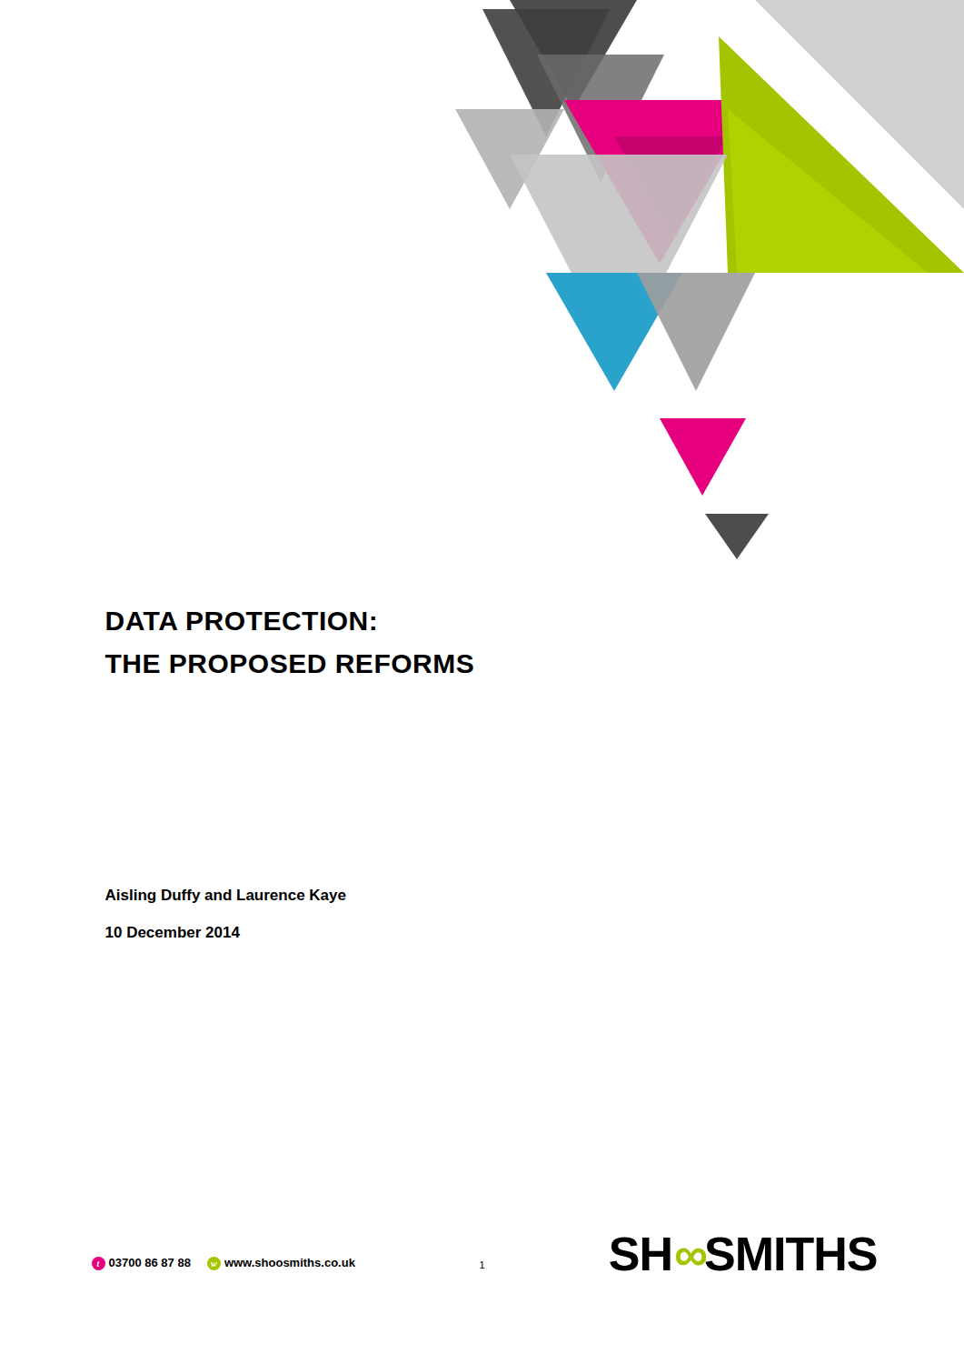DATA PROTECTION: THE PROPOSED REFORMS
Aisling Duffy and Laurence Kaye
10 December 2014
t03700 86 87 88 wwww.shoosmiths.co.uk
1
SH∞SMITHS